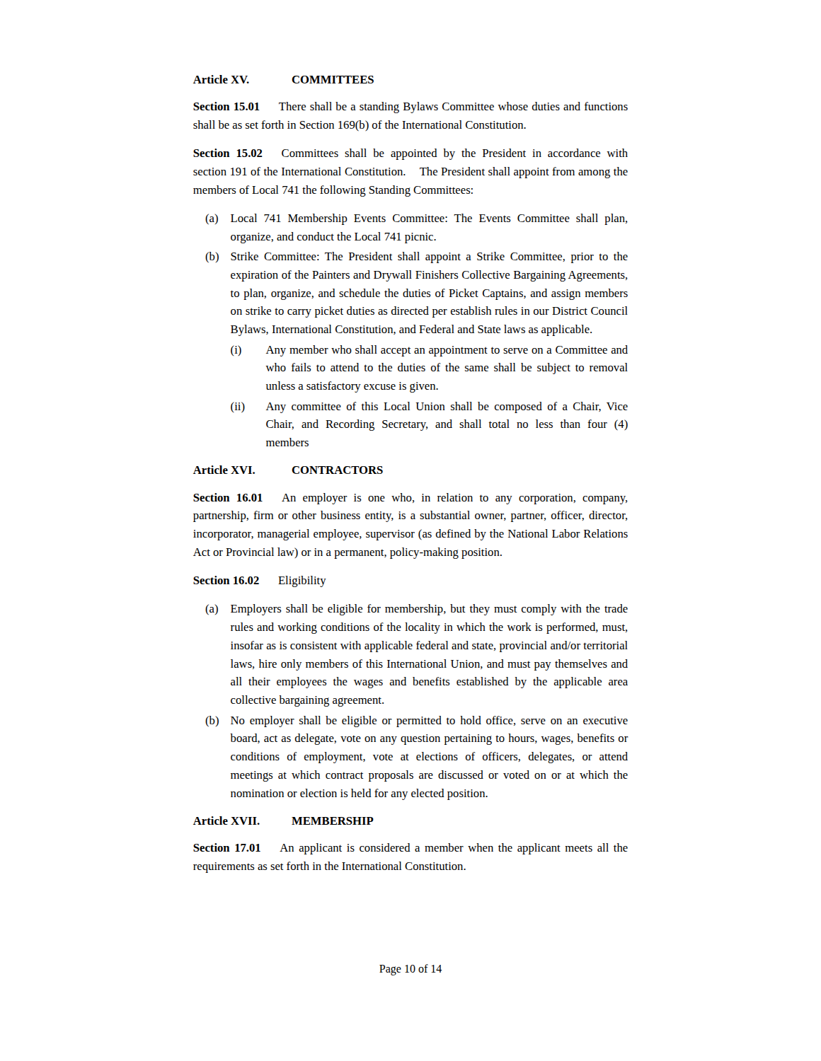Article XV. COMMITTEES
Section 15.01 There shall be a standing Bylaws Committee whose duties and functions shall be as set forth in Section 169(b) of the International Constitution.
Section 15.02 Committees shall be appointed by the President in accordance with section 191 of the International Constitution. The President shall appoint from among the members of Local 741 the following Standing Committees:
(a) Local 741 Membership Events Committee: The Events Committee shall plan, organize, and conduct the Local 741 picnic.
(b) Strike Committee: The President shall appoint a Strike Committee, prior to the expiration of the Painters and Drywall Finishers Collective Bargaining Agreements, to plan, organize, and schedule the duties of Picket Captains, and assign members on strike to carry picket duties as directed per establish rules in our District Council Bylaws, International Constitution, and Federal and State laws as applicable.
(i) Any member who shall accept an appointment to serve on a Committee and who fails to attend to the duties of the same shall be subject to removal unless a satisfactory excuse is given.
(ii) Any committee of this Local Union shall be composed of a Chair, Vice Chair, and Recording Secretary, and shall total no less than four (4) members
Article XVI. CONTRACTORS
Section 16.01 An employer is one who, in relation to any corporation, company, partnership, firm or other business entity, is a substantial owner, partner, officer, director, incorporator, managerial employee, supervisor (as defined by the National Labor Relations Act or Provincial law) or in a permanent, policy-making position.
Section 16.02 Eligibility
(a) Employers shall be eligible for membership, but they must comply with the trade rules and working conditions of the locality in which the work is performed, must, insofar as is consistent with applicable federal and state, provincial and/or territorial laws, hire only members of this International Union, and must pay themselves and all their employees the wages and benefits established by the applicable area collective bargaining agreement.
(b) No employer shall be eligible or permitted to hold office, serve on an executive board, act as delegate, vote on any question pertaining to hours, wages, benefits or conditions of employment, vote at elections of officers, delegates, or attend meetings at which contract proposals are discussed or voted on or at which the nomination or election is held for any elected position.
Article XVII. MEMBERSHIP
Section 17.01 An applicant is considered a member when the applicant meets all the requirements as set forth in the International Constitution.
Page 10 of 14